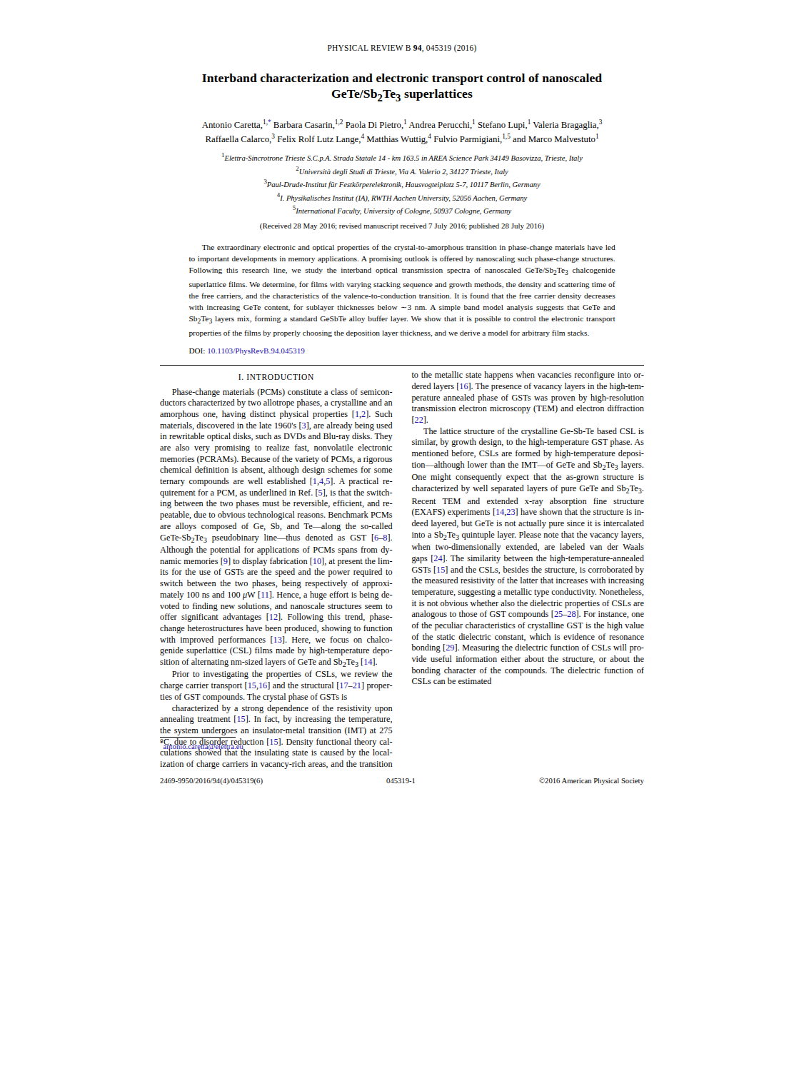PHYSICAL REVIEW B 94, 045319 (2016)
Interband characterization and electronic transport control of nanoscaled
GeTe/Sb2Te3 superlattices
Antonio Caretta,1,* Barbara Casarin,1,2 Paola Di Pietro,1 Andrea Perucchi,1 Stefano Lupi,1 Valeria Bragaglia,3
Raffaella Calarco,3 Felix Rolf Lutz Lange,4 Matthias Wuttig,4 Fulvio Parmigiani,1,5 and Marco Malvestuto1
1Elettra-Sincrotrone Trieste S.C.p.A. Strada Statale 14 - km 163.5 in AREA Science Park 34149 Basovizza, Trieste, Italy
2Università degli Studi di Trieste, Via A. Valerio 2, 34127 Trieste, Italy
3Paul-Drude-Institut für Festkörperelektronik, Hausvogteiplatz 5-7, 10117 Berlin, Germany
4I. Physikalisches Institut (IA), RWTH Aachen University, 52056 Aachen, Germany
5International Faculty, University of Cologne, 50937 Cologne, Germany
(Received 28 May 2016; revised manuscript received 7 July 2016; published 28 July 2016)
The extraordinary electronic and optical properties of the crystal-to-amorphous transition in phase-change materials have led to important developments in memory applications. A promising outlook is offered by nanoscaling such phase-change structures. Following this research line, we study the interband optical transmission spectra of nanoscaled GeTe/Sb2Te3 chalcogenide superlattice films. We determine, for films with varying stacking sequence and growth methods, the density and scattering time of the free carriers, and the characteristics of the valence-to-conduction transition. It is found that the free carrier density decreases with increasing GeTe content, for sublayer thicknesses below ∼3 nm. A simple band model analysis suggests that GeTe and Sb2Te3 layers mix, forming a standard GeSbTe alloy buffer layer. We show that it is possible to control the electronic transport properties of the films by properly choosing the deposition layer thickness, and we derive a model for arbitrary film stacks.
DOI: 10.1103/PhysRevB.94.045319
I. Introduction
Phase-change materials (PCMs) constitute a class of semiconductors characterized by two allotrope phases, a crystalline and an amorphous one, having distinct physical properties [1,2]. Such materials, discovered in the late 1960's [3], are already being used in rewritable optical disks, such as DVDs and Blu-ray disks. They are also very promising to realize fast, nonvolatile electronic memories (PCRAMs). Because of the variety of PCMs, a rigorous chemical definition is absent, although design schemes for some ternary compounds are well established [1,4,5]. A practical requirement for a PCM, as underlined in Ref. [5], is that the switching between the two phases must be reversible, efficient, and repeatable, due to obvious technological reasons. Benchmark PCMs are alloys composed of Ge, Sb, and Te—along the so-called GeTe-Sb2Te3 pseudobinary line—thus denoted as GST [6–8]. Although the potential for applications of PCMs spans from dynamic memories [9] to display fabrication [10], at present the limits for the use of GSTs are the speed and the power required to switch between the two phases, being respectively of approximately 100 ns and 100 μ W [11]. Hence, a huge effort is being devoted to finding new solutions, and nanoscale structures seem to offer significant advantages [12]. Following this trend, phase-change heterostructures have been produced, showing to function with improved performances [13]. Here, we focus on chalcogenide superlattice (CSL) films made by high-temperature deposition of alternating nm-sized layers of GeTe and Sb2Te3 [14].
Prior to investigating the properties of CSLs, we review the charge carrier transport [15,16] and the structural [17–21] properties of GST compounds. The crystal phase of GSTs is
characterized by a strong dependence of the resistivity upon annealing treatment [15]. In fact, by increasing the temperature, the system undergoes an insulator-metal transition (IMT) at 275 °C, due to disorder reduction [15]. Density functional theory calculations showed that the insulating state is caused by the localization of charge carriers in vacancy-rich areas, and the transition to the metallic state happens when vacancies reconfigure into ordered layers [16]. The presence of vacancy layers in the high-temperature annealed phase of GSTs was proven by high-resolution transmission electron microscopy (TEM) and electron diffraction [22].
The lattice structure of the crystalline Ge-Sb-Te based CSL is similar, by growth design, to the high-temperature GST phase. As mentioned before, CSLs are formed by high-temperature deposition—although lower than the IMT—of GeTe and Sb2Te3 layers. One might consequently expect that the as-grown structure is characterized by well separated layers of pure GeTe and Sb2Te3. Recent TEM and extended x-ray absorption fine structure (EXAFS) experiments [14,23] have shown that the structure is indeed layered, but GeTe is not actually pure since it is intercalated into a Sb2Te3 quintuple layer. Please note that the vacancy layers, when two-dimensionally extended, are labeled van der Waals gaps [24]. The similarity between the high-temperature-annealed GSTs [15] and the CSLs, besides the structure, is corroborated by the measured resistivity of the latter that increases with increasing temperature, suggesting a metallic type conductivity. Nonetheless, it is not obvious whether also the dielectric properties of CSLs are analogous to those of GST compounds [25–28]. For instance, one of the peculiar characteristics of crystalline GST is the high value of the static dielectric constant, which is evidence of resonance bonding [29]. Measuring the dielectric function of CSLs will provide useful information either about the structure, or about the bonding character of the compounds. The dielectric function of CSLs can be estimated
*antonio.caretta@elettra.eu
2469-9950/2016/94(4)/045319(6) 045319-1 ©2016 American Physical Society